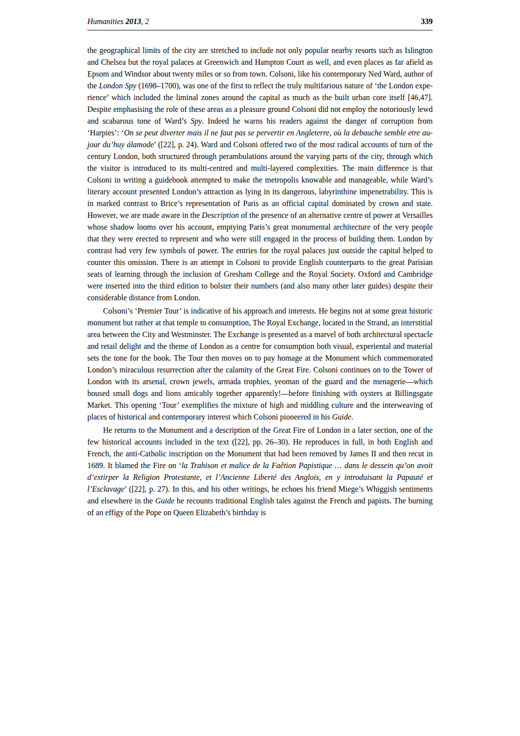Humanities 2013, 2 339
the geographical limits of the city are stretched to include not only popular nearby resorts such as Islington and Chelsea but the royal palaces at Greenwich and Hampton Court as well, and even places as far afield as Epsom and Windsor about twenty miles or so from town. Colsoni, like his contemporary Ned Ward, author of the London Spy (1698–1700), was one of the first to reflect the truly multifarious nature of ‘the London experience’ which included the liminal zones around the capital as much as the built urban core itself [46,47]. Despite emphasising the role of these areas as a pleasure ground Colsoni did not employ the notoriously lewd and scabarous tone of Ward’s Spy. Indeed he warns his readers against the danger of corruption from ‘Harpies’: ‘On se peut diverter mais il ne faut pas se pervertir en Angleterre, où la debauche semble etre aujour du’huy álamode’ ([22], p. 24). Ward and Colsoni offered two of the most radical accounts of turn of the century London, both structured through perambulations around the varying parts of the city, through which the visitor is introduced to its multi-centred and multi-layered complexities. The main difference is that Colsoni in writing a guidebook attempted to make the metropolis knowable and manageable, while Ward’s literary account presented London’s attraction as lying in its dangerous, labyrinthine impenetrability. This is in marked contrast to Brice’s representation of Paris as an official capital dominated by crown and state. However, we are made aware in the Description of the presence of an alternative centre of power at Versailles whose shadow looms over his account, emptying Paris’s great monumental architecture of the very people that they were erected to represent and who were still engaged in the process of building them. London by contrast had very few symbols of power. The entries for the royal palaces just outside the capital helped to counter this omission. There is an attempt in Colsoni to provide English counterparts to the great Parisian seats of learning through the inclusion of Gresham College and the Royal Society. Oxford and Cambridge were inserted into the third edition to bolster their numbers (and also many other later guides) despite their considerable distance from London.
Colsoni’s ‘Premier Tour’ is indicative of his approach and interests. He begins not at some great historic monument but rather at that temple to consumption, The Royal Exchange, located in the Strand, an interstitial area between the City and Westminster. The Exchange is presented as a marvel of both architectural spectacle and retail delight and the theme of London as a centre for consumption both visual, experiental and material sets the tone for the book. The Tour then moves on to pay homage at the Monument which commemorated London’s miraculous resurrection after the calamity of the Great Fire. Colsoni continues on to the Tower of London with its arsenal, crown jewels, armada trophies, yeoman of the guard and the menagerie—which housed small dogs and lions amicably together apparently!—before finishing with oysters at Billingsgate Market. This opening ‘Tour’ exemplifies the mixture of high and middling culture and the interweaving of places of historical and contemporary interest which Colsoni pioneered in his Guide.
He returns to the Monument and a description of the Great Fire of London in a later section, one of the few historical accounts included in the text ([22], pp. 26–30). He reproduces in full, in both English and French, the anti-Catholic inscription on the Monument that had been removed by James II and then recut in 1689. It blamed the Fire on ‘la Trahison et malice de la Faêtion Papistique … dans le dessein qu’on avoit d’extirper la Religion Protestante, et l’Ancienne Liberté des Anglois, en y introduisant la Papauté et l’Esclavage’ ([22], p. 27). In this, and his other writings, he echoes his friend Miege’s Whiggish sentiments and elsewhere in the Guide he recounts traditional English tales against the French and papists. The burning of an effigy of the Pope on Queen Elizabeth’s birthday is